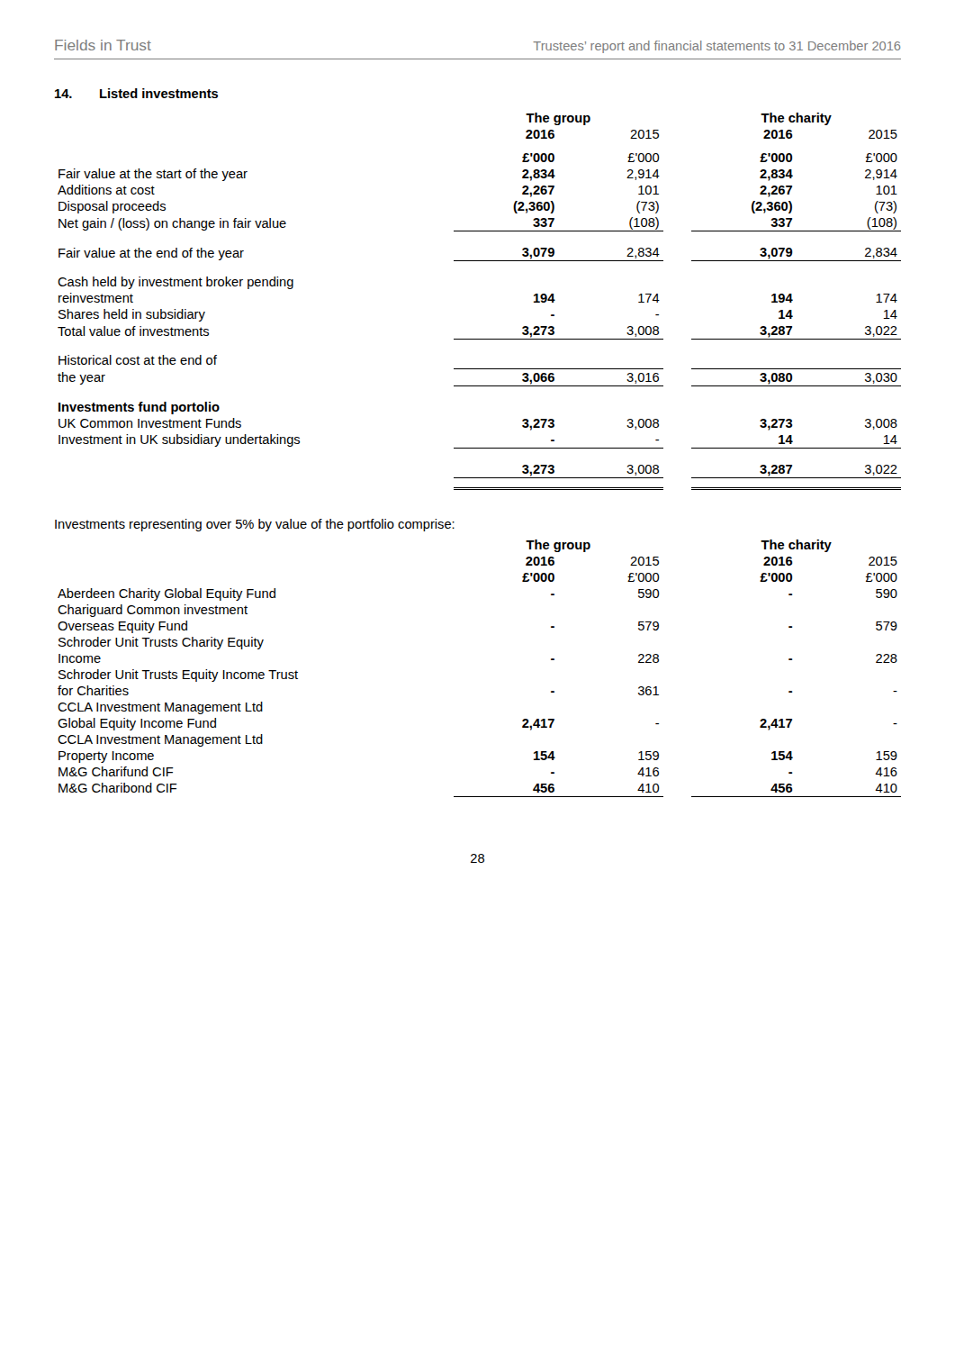Fields in Trust
Trustees’ report and financial statements to 31 December 2016
14.
Listed investments
| | The group | | The charity |
| | 2016 | 2015 | | 2016 | 2015 |
| | £'000 | £'000 | | £'000 | £'000 |
| Fair value at the start of the year | 2,834 | 2,914 | | 2,834 | 2,914 |
| Additions at cost | 2,267 | 101 | | 2,267 | 101 |
| Disposal proceeds | (2,360) | (73) | | (2,360) | (73) |
| Net gain / (loss) on change in fair value | 337 | (108) | | 337 | (108) |
| Fair value at the end of the year | 3,079 | 2,834 | | 3,079 | 2,834 |
| Cash held by investment broker pending | | | | | |
| reinvestment | 194 | 174 | | 194 | 174 |
| Shares held in subsidiary | - | - | | 14 | 14 |
| Total value of investments | 3,273 | 3,008 | | 3,287 | 3,022 |
| Historical cost at the end of | | | | | |
| the year | 3,066 | 3,016 | | 3,080 | 3,030 |
| Investments fund portolio | | | | | |
| UK Common Investment Funds | 3,273 | 3,008 | | 3,273 | 3,008 |
| Investment in UK subsidiary undertakings | - | - | | 14 | 14 |
| | 3,273 | 3,008 | | 3,287 | 3,022 |
Investments representing over 5% by value of the portfolio comprise:
| | The group | | The charity |
| | 2016 | 2015 | | 2016 | 2015 |
| | £'000 | £'000 | | £'000 | £'000 |
| Aberdeen Charity Global Equity Fund | - | 590 | | - | 590 |
| Chariguard Common investment | | | | | |
| Overseas Equity Fund | - | 579 | | - | 579 |
| Schroder Unit Trusts Charity Equity | | | | | |
| Income | - | 228 | | - | 228 |
| Schroder Unit Trusts Equity Income Trust | | | | | |
| for Charities | - | 361 | | - | - |
| CCLA Investment Management Ltd | | | | | |
| Global Equity Income Fund | 2,417 | - | | 2,417 | - |
| CCLA Investment Management Ltd | | | | | |
| Property Income | 154 | 159 | | 154 | 159 |
| M&G Charifund CIF | - | 416 | | - | 416 |
| M&G Charibond CIF | 456 | 410 | | 456 | 410 |
28